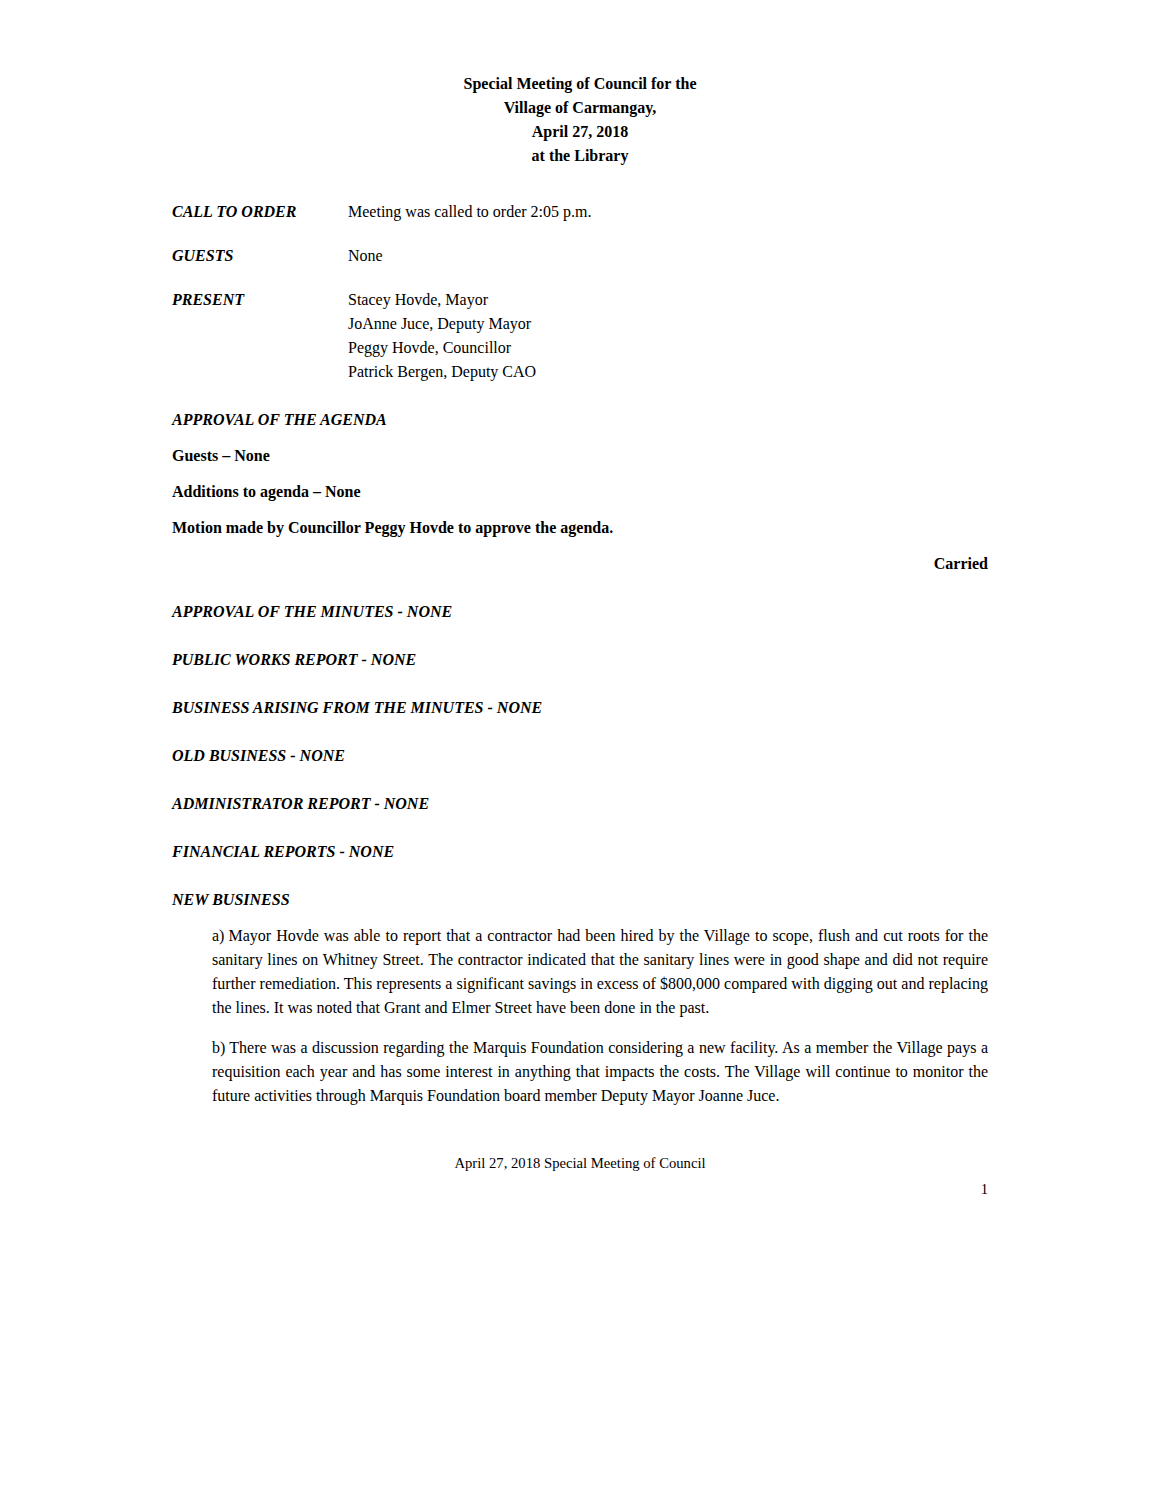Special Meeting of Council for the
Village of Carmangay,
April 27, 2018
at the Library
Call to Order
Meeting was called to order 2:05 p.m.
Guests
None
Present
Stacey Hovde, Mayor
JoAnne Juce, Deputy Mayor
Peggy Hovde, Councillor
Patrick Bergen, Deputy CAO
Approval of the Agenda
Guests – None
Additions to agenda – None
Motion made by Councillor Peggy Hovde to approve the agenda.
Carried
Approval of the Minutes - None
Public Works Report - None
Business Arising from the Minutes - None
Old Business - None
Administrator Report - None
Financial Reports - None
New Business
a) Mayor Hovde was able to report that a contractor had been hired by the Village to scope, flush and cut roots for the sanitary lines on Whitney Street. The contractor indicated that the sanitary lines were in good shape and did not require further remediation. This represents a significant savings in excess of $800,000 compared with digging out and replacing the lines. It was noted that Grant and Elmer Street have been done in the past.
b) There was a discussion regarding the Marquis Foundation considering a new facility. As a member the Village pays a requisition each year and has some interest in anything that impacts the costs. The Village will continue to monitor the future activities through Marquis Foundation board member Deputy Mayor Joanne Juce.
April 27, 2018 Special Meeting of Council
1